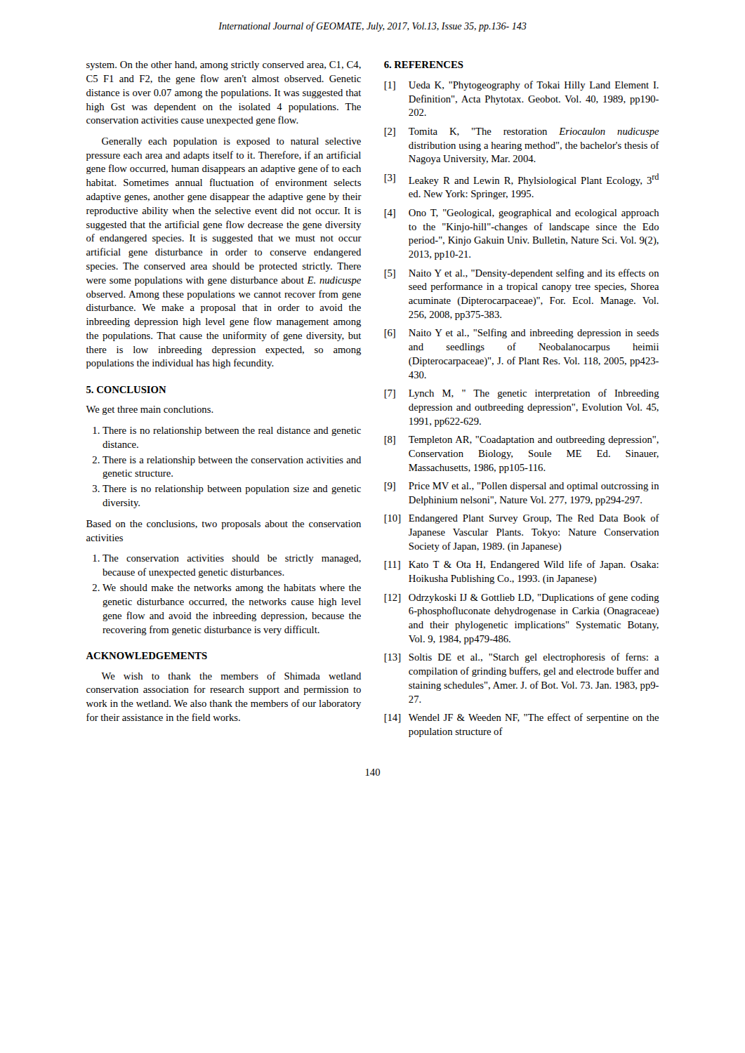International Journal of GEOMATE, July, 2017, Vol.13, Issue 35, pp.136- 143
system. On the other hand, among strictly conserved area, C1, C4, C5 F1 and F2, the gene flow aren't almost observed. Genetic distance is over 0.07 among the populations. It was suggested that high Gst was dependent on the isolated 4 populations. The conservation activities cause unexpected gene flow.
Generally each population is exposed to natural selective pressure each area and adapts itself to it. Therefore, if an artificial gene flow occurred, human disappears an adaptive gene of to each habitat. Sometimes annual fluctuation of environment selects adaptive genes, another gene disappear the adaptive gene by their reproductive ability when the selective event did not occur. It is suggested that the artificial gene flow decrease the gene diversity of endangered species. It is suggested that we must not occur artificial gene disturbance in order to conserve endangered species. The conserved area should be protected strictly. There were some populations with gene disturbance about E. nudicuspe observed. Among these populations we cannot recover from gene disturbance. We make a proposal that in order to avoid the inbreeding depression high level gene flow management among the populations. That cause the uniformity of gene diversity, but there is low inbreeding depression expected, so among populations the individual has high fecundity.
5. CONCLUSION
We get three main conclutions.
There is no relationship between the real distance and genetic distance.
There is a relationship between the conservation activities and genetic structure.
There is no relationship between population size and genetic diversity.
Based on the conclusions, two proposals about the conservation activities
The conservation activities should be strictly managed, because of unexpected genetic disturbances.
We should make the networks among the habitats where the genetic disturbance occurred, the networks cause high level gene flow and avoid the inbreeding depression, because the recovering from genetic disturbance is very difficult.
ACKNOWLEDGEMENTS
We wish to thank the members of Shimada wetland conservation association for research support and permission to work in the wetland. We also thank the members of our laboratory for their assistance in the field works.
6. REFERENCES
Ueda K, "Phytogeography of Tokai Hilly Land Element I. Definition", Acta Phytotax. Geobot. Vol. 40, 1989, pp190-202.
Tomita K, "The restoration Eriocaulon nudicuspe distribution using a hearing method", the bachelor's thesis of Nagoya University, Mar. 2004.
Leakey R and Lewin R, Phylsiological Plant Ecology, 3rd ed. New York: Springer, 1995.
Ono T, "Geological, geographical and ecological approach to the "Kinjo-hill"-changes of landscape since the Edo period-", Kinjo Gakuin Univ. Bulletin, Nature Sci. Vol. 9(2), 2013, pp10-21.
Naito Y et al., "Density-dependent selfing and its effects on seed performance in a tropical canopy tree species, Shorea acuminate (Dipterocarpaceae)", For. Ecol. Manage. Vol. 256, 2008, pp375-383.
Naito Y et al., "Selfing and inbreeding depression in seeds and seedlings of Neobalanocarpus heimii (Dipterocarpaceae)", J. of Plant Res. Vol. 118, 2005, pp423-430.
Lynch M, " The genetic interpretation of Inbreeding depression and outbreeding depression", Evolution Vol. 45, 1991, pp622-629.
Templeton AR, "Coadaptation and outbreeding depression", Conservation Biology, Soule ME Ed. Sinauer, Massachusetts, 1986, pp105-116.
Price MV et al., "Pollen dispersal and optimal outcrossing in Delphinium nelsoni", Nature Vol. 277, 1979, pp294-297.
Endangered Plant Survey Group, The Red Data Book of Japanese Vascular Plants. Tokyo: Nature Conservation Society of Japan, 1989. (in Japanese)
Kato T & Ota H, Endangered Wild life of Japan. Osaka: Hoikusha Publishing Co., 1993. (in Japanese)
Odrzykoski IJ & Gottlieb LD, "Duplications of gene coding 6-phosphofluconate dehydrogenase in Carkia (Onagraceae) and their phylogenetic implications" Systematic Botany, Vol. 9, 1984, pp479-486.
Soltis DE et al., "Starch gel electrophoresis of ferns: a compilation of grinding buffers, gel and electrode buffer and staining schedules", Amer. J. of Bot. Vol. 73. Jan. 1983, pp9-27.
Wendel JF & Weeden NF, "The effect of serpentine on the population structure of
140